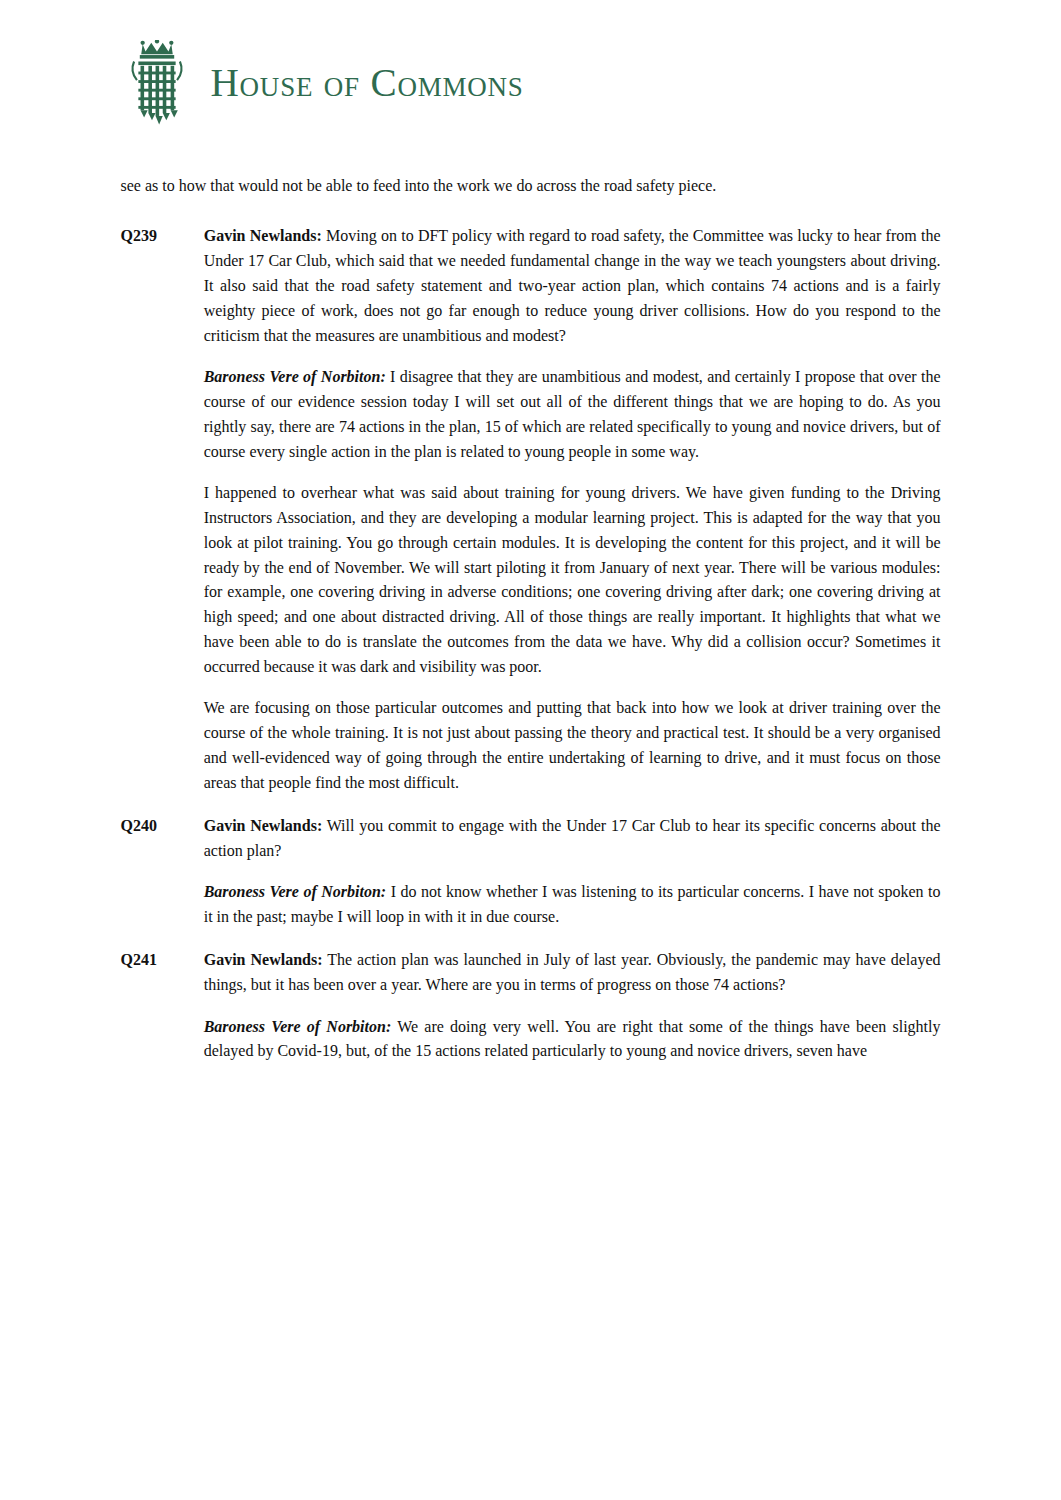House of Commons
see as to how that would not be able to feed into the work we do across the road safety piece.
Q239
Gavin Newlands: Moving on to DFT policy with regard to road safety, the Committee was lucky to hear from the Under 17 Car Club, which said that we needed fundamental change in the way we teach youngsters about driving. It also said that the road safety statement and two-year action plan, which contains 74 actions and is a fairly weighty piece of work, does not go far enough to reduce young driver collisions. How do you respond to the criticism that the measures are unambitious and modest?
Baroness Vere of Norbiton: I disagree that they are unambitious and modest, and certainly I propose that over the course of our evidence session today I will set out all of the different things that we are hoping to do. As you rightly say, there are 74 actions in the plan, 15 of which are related specifically to young and novice drivers, but of course every single action in the plan is related to young people in some way.
I happened to overhear what was said about training for young drivers. We have given funding to the Driving Instructors Association, and they are developing a modular learning project. This is adapted for the way that you look at pilot training. You go through certain modules. It is developing the content for this project, and it will be ready by the end of November. We will start piloting it from January of next year. There will be various modules: for example, one covering driving in adverse conditions; one covering driving after dark; one covering driving at high speed; and one about distracted driving. All of those things are really important. It highlights that what we have been able to do is translate the outcomes from the data we have. Why did a collision occur? Sometimes it occurred because it was dark and visibility was poor.
We are focusing on those particular outcomes and putting that back into how we look at driver training over the course of the whole training. It is not just about passing the theory and practical test. It should be a very organised and well-evidenced way of going through the entire undertaking of learning to drive, and it must focus on those areas that people find the most difficult.
Q240
Gavin Newlands: Will you commit to engage with the Under 17 Car Club to hear its specific concerns about the action plan?
Baroness Vere of Norbiton: I do not know whether I was listening to its particular concerns. I have not spoken to it in the past; maybe I will loop in with it in due course.
Q241
Gavin Newlands: The action plan was launched in July of last year. Obviously, the pandemic may have delayed things, but it has been over a year. Where are you in terms of progress on those 74 actions?
Baroness Vere of Norbiton: We are doing very well. You are right that some of the things have been slightly delayed by Covid-19, but, of the 15 actions related particularly to young and novice drivers, seven have